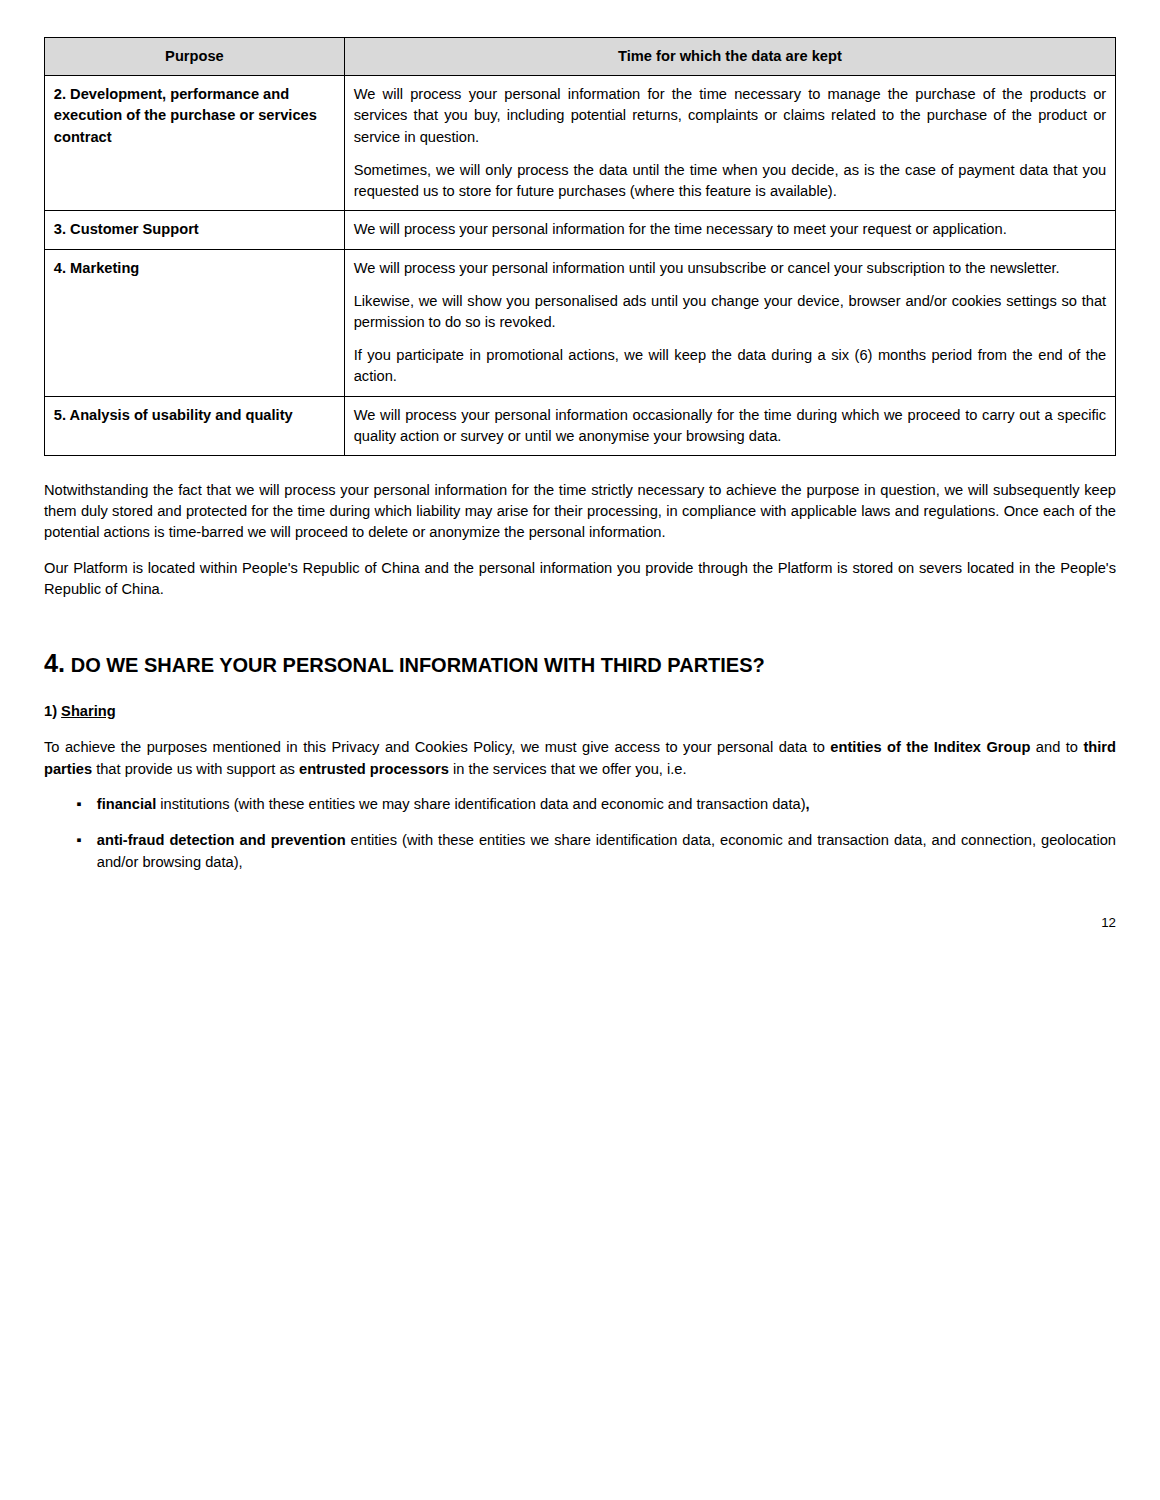| Purpose | Time for which the data are kept |
| --- | --- |
| 2. Development, performance and execution of the purchase or services contract | We will process your personal information for the time necessary to manage the purchase of the products or services that you buy, including potential returns, complaints or claims related to the purchase of the product or service in question. Sometimes, we will only process the data until the time when you decide, as is the case of payment data that you requested us to store for future purchases (where this feature is available). |
| 3. Customer Support | We will process your personal information for the time necessary to meet your request or application. |
| 4. Marketing | We will process your personal information until you unsubscribe or cancel your subscription to the newsletter. Likewise, we will show you personalised ads until you change your device, browser and/or cookies settings so that permission to do so is revoked. If you participate in promotional actions, we will keep the data during a six (6) months period from the end of the action. |
| 5. Analysis of usability and quality | We will process your personal information occasionally for the time during which we proceed to carry out a specific quality action or survey or until we anonymise your browsing data. |
Notwithstanding the fact that we will process your personal information for the time strictly necessary to achieve the purpose in question, we will subsequently keep them duly stored and protected for the time during which liability may arise for their processing, in compliance with applicable laws and regulations. Once each of the potential actions is time-barred we will proceed to delete or anonymize the personal information.
Our Platform is located within People's Republic of China and the personal information you provide through the Platform is stored on severs located in the People's Republic of China.
4. DO WE SHARE YOUR PERSONAL INFORMATION WITH THIRD PARTIES?
1) Sharing
To achieve the purposes mentioned in this Privacy and Cookies Policy, we must give access to your personal data to entities of the Inditex Group and to third parties that provide us with support as entrusted processors in the services that we offer you, i.e.
financial institutions (with these entities we may share identification data and economic and transaction data),
anti-fraud detection and prevention entities (with these entities we share identification data, economic and transaction data, and connection, geolocation and/or browsing data),
12